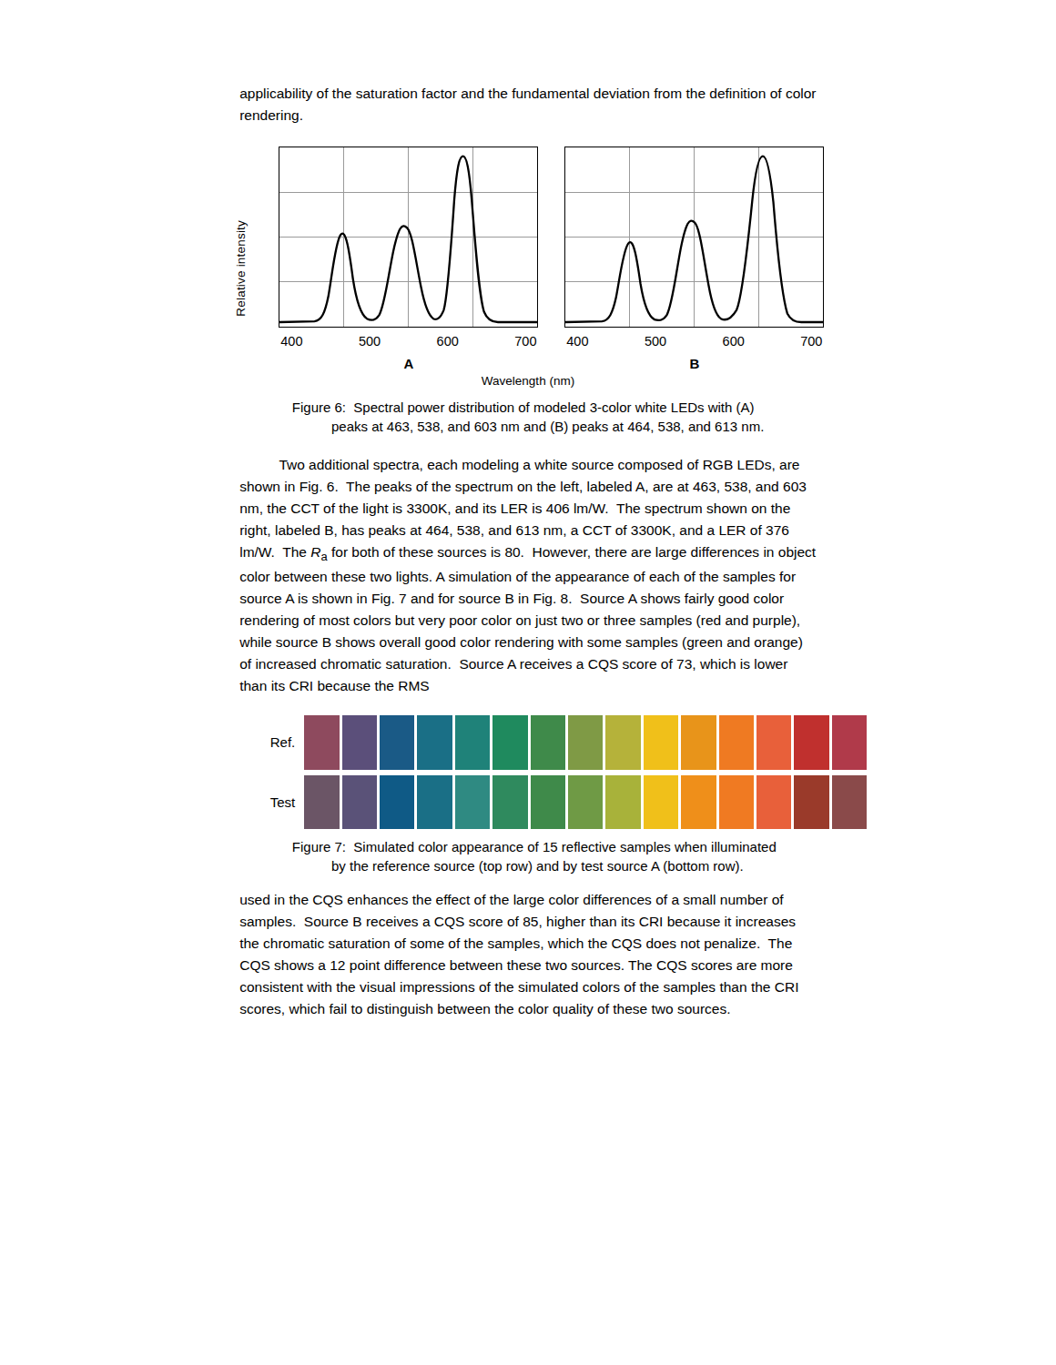applicability of the saturation factor and the fundamental deviation from the definition of color rendering.
Relative intensity
400500600700
A
400500600700
B
Wavelength (nm)
Figure 6: Spectral power distribution of modeled 3-color white LEDs with (A) peaks at 463, 538, and 603 nm and (B) peaks at 464, 538, and 613 nm.
Two additional spectra, each modeling a white source composed of RGB LEDs, are shown in Fig. 6. The peaks of the spectrum on the left, labeled A, are at 463, 538, and 603 nm, the CCT of the light is 3300K, and its LER is 406 lm/W. The spectrum shown on the right, labeled B, has peaks at 464, 538, and 613 nm, a CCT of 3300K, and a LER of 376 lm/W. The Ra for both of these sources is 80. However, there are large differences in object color between these two lights. A simulation of the appearance of each of the samples for source A is shown in Fig. 7 and for source B in Fig. 8. Source A shows fairly good color rendering of most colors but very poor color on just two or three samples (red and purple), while source B shows overall good color rendering with some samples (green and orange) of increased chromatic saturation. Source A receives a CQS score of 73, which is lower than its CRI because the RMS
Ref.
Test
Figure 7: Simulated color appearance of 15 reflective samples when illuminated by the reference source (top row) and by test source A (bottom row).
used in the CQS enhances the effect of the large color differences of a small number of samples. Source B receives a CQS score of 85, higher than its CRI because it increases the chromatic saturation of some of the samples, which the CQS does not penalize. The CQS shows a 12 point difference between these two sources. The CQS scores are more consistent with the visual impressions of the simulated colors of the samples than the CRI scores, which fail to distinguish between the color quality of these two sources.